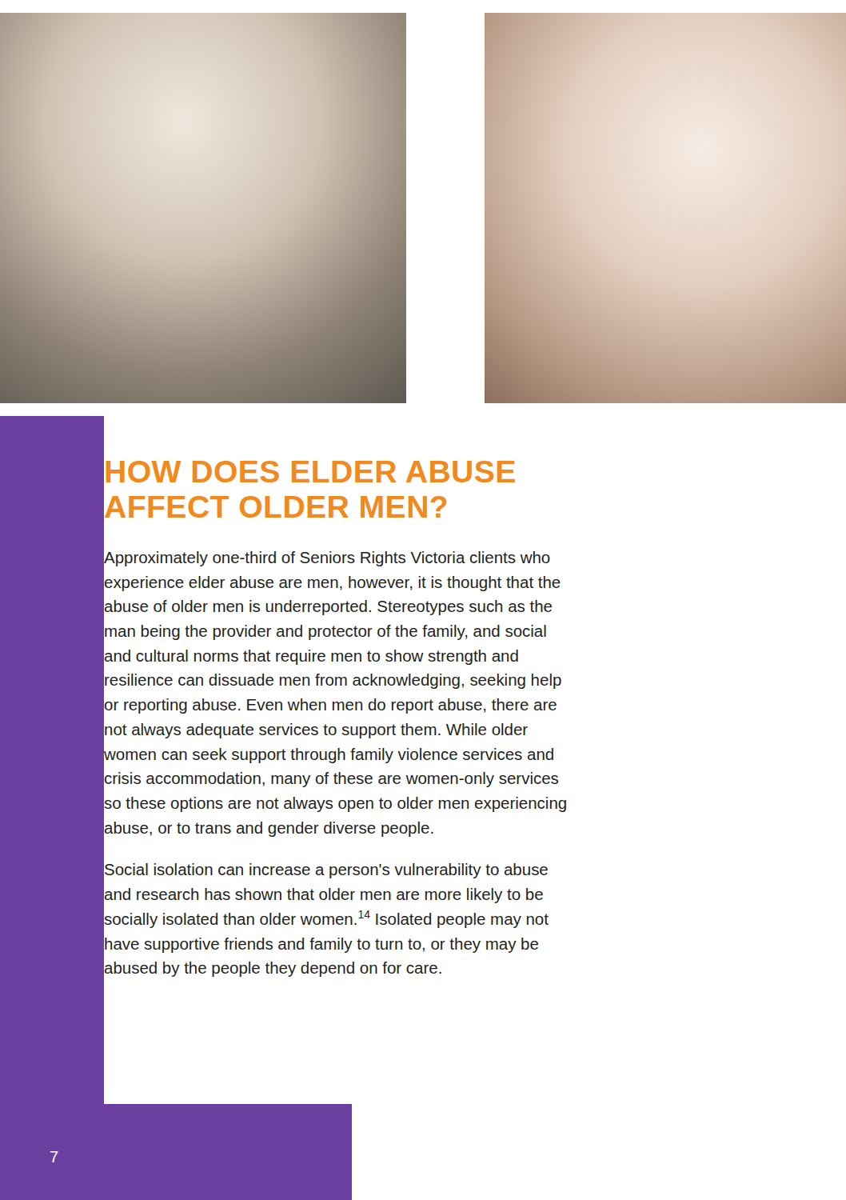How does elder abuse
affect older men?
Approximately one-third of Seniors Rights Victoria clients who experience elder abuse are men, however, it is thought that the abuse of older men is underreported. Stereotypes such as the man being the provider and protector of the family, and social and cultural norms that require men to show strength and resilience can dissuade men from acknowledging, seeking help or reporting abuse. Even when men do report abuse, there are not always adequate services to support them. While older women can seek support through family violence services and crisis accommodation, many of these are women-only services so these options are not always open to older men experiencing abuse, or to trans and gender diverse people.
Social isolation can increase a person's vulnerability to abuse and research has shown that older men are more likely to be socially isolated than older women.14 Isolated people may not have supportive friends and family to turn to, or they may be abused by the people they depend on for care.
7